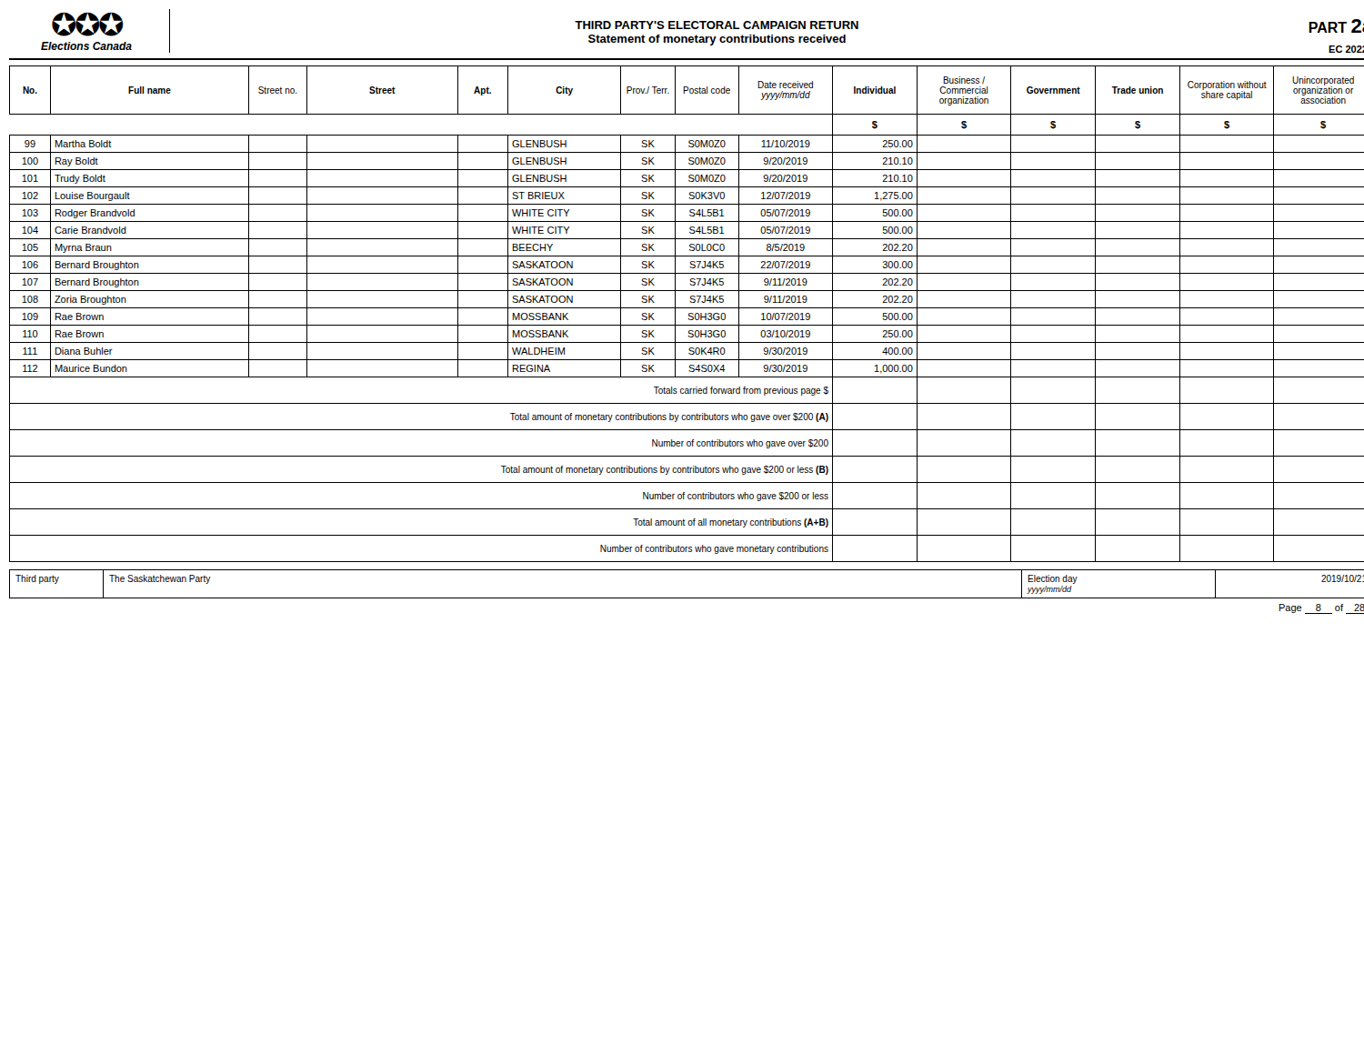✪✪✪
Elections Canada
Third Party's Electoral Campaign Return
Statement of monetary contributions received
PART 2a
EC 20228
| No. | Full name | Street no. | Street | Apt. | City | Prov./ Terr. | Postal code | Date received yyyy/mm/dd | Individual | Business / Commercial organization | Government | Trade union | Corporation without share capital | Unincorporated organization or association |
| --- | --- | --- | --- | --- | --- | --- | --- | --- | --- | --- | --- | --- | --- | --- |
| | $ | $ | $ | $ | $ | $ |
| 99 | Martha Boldt | | | | GLENBUSH | SK | S0M0Z0 | 11/10/2019 | 250.00 | | | | | |
| 100 | Ray Boldt | | | | GLENBUSH | SK | S0M0Z0 | 9/20/2019 | 210.10 | | | | | |
| 101 | Trudy Boldt | | | | GLENBUSH | SK | S0M0Z0 | 9/20/2019 | 210.10 | | | | | |
| 102 | Louise Bourgault | | | | ST BRIEUX | SK | S0K3V0 | 12/07/2019 | 1,275.00 | | | | | |
| 103 | Rodger Brandvold | | | | WHITE CITY | SK | S4L5B1 | 05/07/2019 | 500.00 | | | | | |
| 104 | Carie Brandvold | | | | WHITE CITY | SK | S4L5B1 | 05/07/2019 | 500.00 | | | | | |
| 105 | Myrna Braun | | | | BEECHY | SK | S0L0C0 | 8/5/2019 | 202.20 | | | | | |
| 106 | Bernard Broughton | | | | SASKATOON | SK | S7J4K5 | 22/07/2019 | 300.00 | | | | | |
| 107 | Bernard Broughton | | | | SASKATOON | SK | S7J4K5 | 9/11/2019 | 202.20 | | | | | |
| 108 | Zoria Broughton | | | | SASKATOON | SK | S7J4K5 | 9/11/2019 | 202.20 | | | | | |
| 109 | Rae Brown | | | | MOSSBANK | SK | S0H3G0 | 10/07/2019 | 500.00 | | | | | |
| 110 | Rae Brown | | | | MOSSBANK | SK | S0H3G0 | 03/10/2019 | 250.00 | | | | | |
| 111 | Diana Buhler | | | | WALDHEIM | SK | S0K4R0 | 9/30/2019 | 400.00 | | | | | |
| 112 | Maurice Bundon | | | | REGINA | SK | S4S0X4 | 9/30/2019 | 1,000.00 | | | | | |
| Totals carried forward from previous page $ | | | | | | |
| Total amount of monetary contributions by contributors who gave over $200 (A) | | | | | | |
| Number of contributors who gave over $200 | | | | | | |
| Total amount of monetary contributions by contributors who gave $200 or less (B) | | | | | | |
| Number of contributors who gave $200 or less | | | | | | |
| Total amount of all monetary contributions (A+B) | | | | | | |
| Number of contributors who gave monetary contributions | | | | | | |
Third party
The Saskatchewan Party
Election day
yyyy/mm/dd
2019/10/21
Page 8 of 28